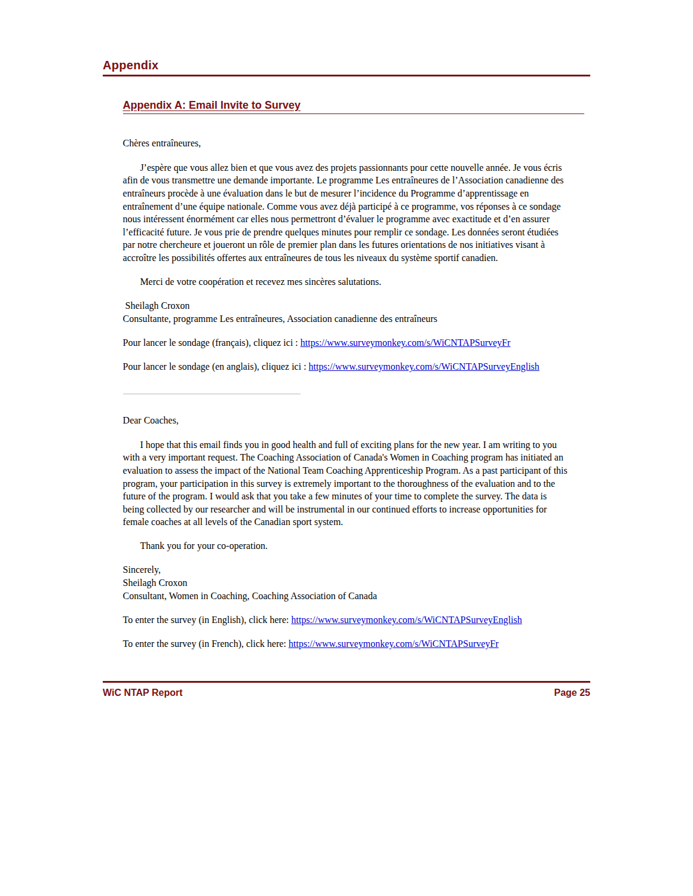Appendix
Appendix A: Email Invite to Survey
Chères entraîneures,
J’espère que vous allez bien et que vous avez des projets passionnants pour cette nouvelle année. Je vous écris afin de vous transmettre une demande importante. Le programme Les entraîneures de l’Association canadienne des entraîneurs procède à une évaluation dans le but de mesurer l’incidence du Programme d’apprentissage en entraînement d’une équipe nationale. Comme vous avez déjà participé à ce programme, vos réponses à ce sondage nous intéressent énormément car elles nous permettront d’évaluer le programme avec exactitude et d’en assurer l’efficacité future. Je vous prie de prendre quelques minutes pour remplir ce sondage. Les données seront étudiées par notre chercheure et joueront un rôle de premier plan dans les futures orientations de nos initiatives visant à accroître les possibilités offertes aux entraîneures de tous les niveaux du système sportif canadien.
Merci de votre coopération et recevez mes sincères salutations.
Sheilagh Croxon
Consultante, programme Les entraîneures, Association canadienne des entraîneurs
Pour lancer le sondage (français), cliquez ici : https://www.surveymonkey.com/s/WiCNTAPSurveyFr
Pour lancer le sondage (en anglais), cliquez ici : https://www.surveymonkey.com/s/WiCNTAPSurveyEnglish
Dear Coaches,
I hope that this email finds you in good health and full of exciting plans for the new year. I am writing to you with a very important request. The Coaching Association of Canada's Women in Coaching program has initiated an evaluation to assess the impact of the National Team Coaching Apprenticeship Program. As a past participant of this program, your participation in this survey is extremely important to the thoroughness of the evaluation and to the future of the program. I would ask that you take a few minutes of your time to complete the survey. The data is being collected by our researcher and will be instrumental in our continued efforts to increase opportunities for female coaches at all levels of the Canadian sport system.
Thank you for your co-operation.
Sincerely,
Sheilagh Croxon
Consultant, Women in Coaching, Coaching Association of Canada
To enter the survey (in English), click here: https://www.surveymonkey.com/s/WiCNTAPSurveyEnglish
To enter the survey (in French), click here: https://www.surveymonkey.com/s/WiCNTAPSurveyFr
WiC NTAP Report Page 25